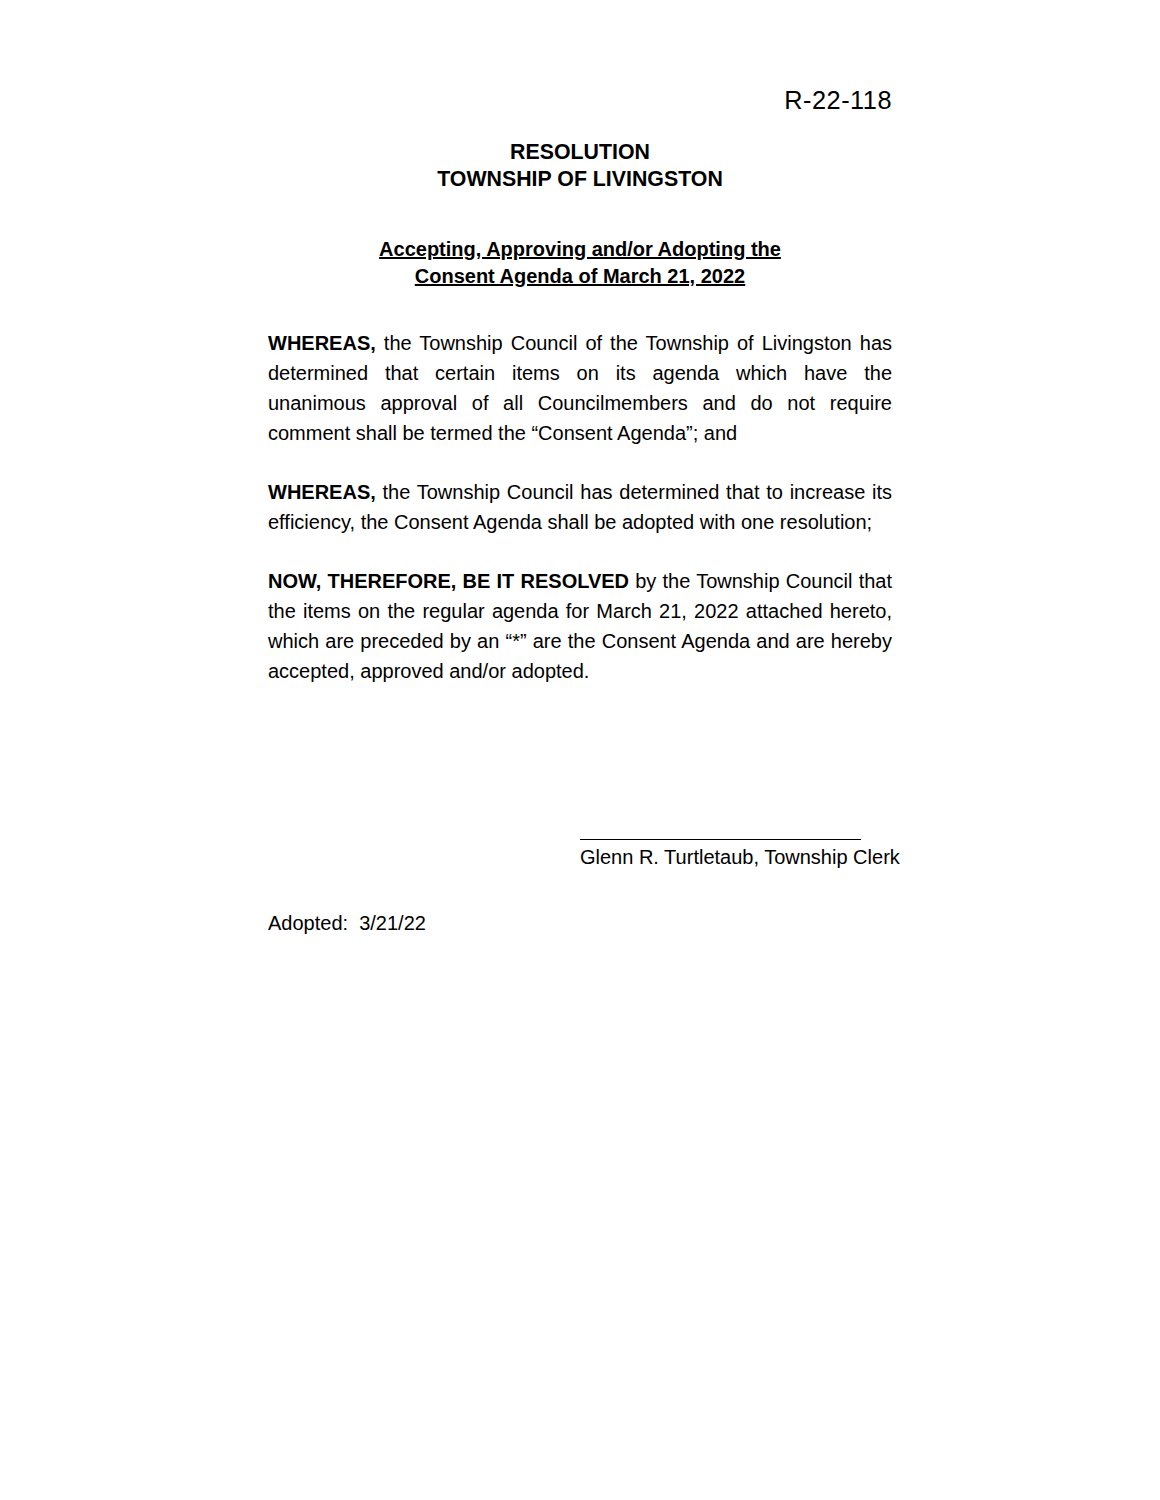R-22-118
RESOLUTION
TOWNSHIP OF LIVINGSTON
Accepting, Approving and/or Adopting the Consent Agenda of March 21, 2022
WHEREAS, the Township Council of the Township of Livingston has determined that certain items on its agenda which have the unanimous approval of all Councilmembers and do not require comment shall be termed the “Consent Agenda”; and
WHEREAS, the Township Council has determined that to increase its efficiency, the Consent Agenda shall be adopted with one resolution;
NOW, THEREFORE, BE IT RESOLVED by the Township Council that the items on the regular agenda for March 21, 2022 attached hereto, which are preceded by an “*” are the Consent Agenda and are hereby accepted, approved and/or adopted.
Glenn R. Turtletaub, Township Clerk
Adopted: 3/21/22